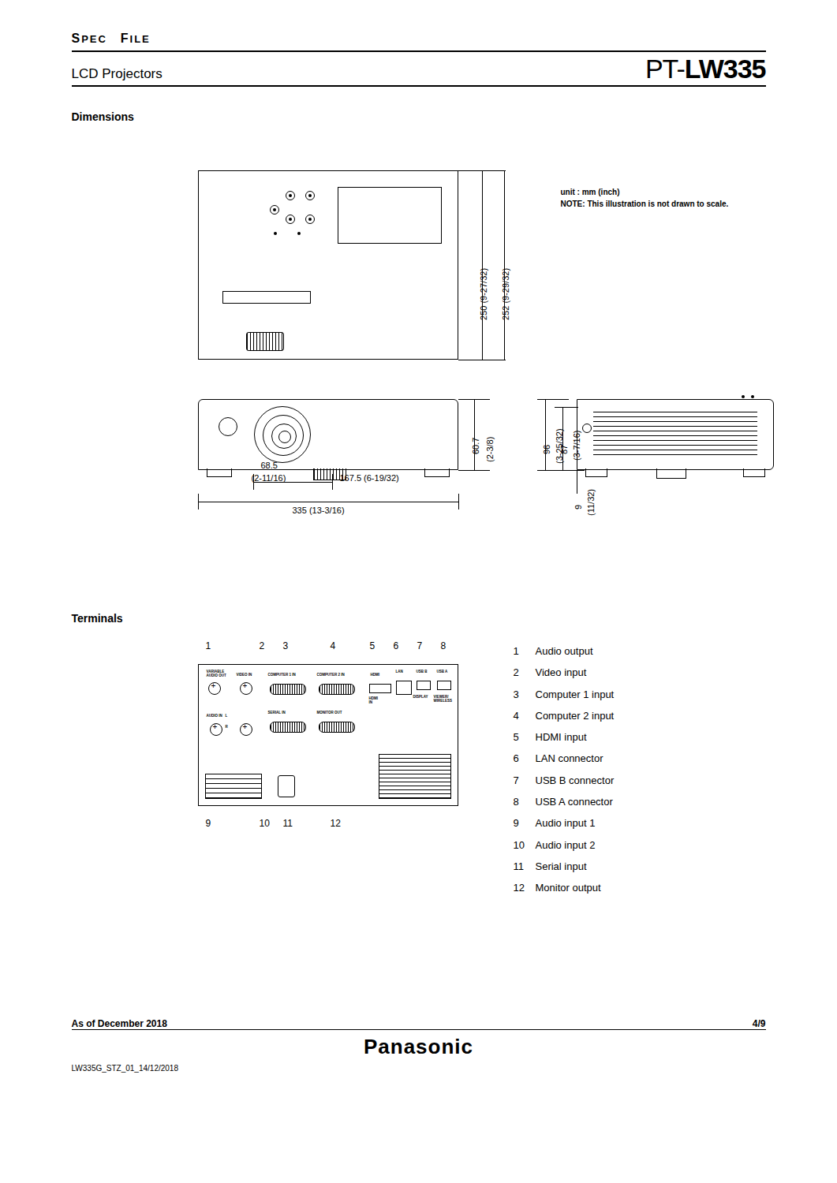SPEC FILE
LCD Projectors
PT-LW335
Dimensions
unit : mm (inch)
NOTE: This illustration is not drawn to scale.
250 (9-27/32)
252 (9-29/32)
60.7
(2-3/8)
335 (13-3/16)
68.5
(2-11/16)
167.5 (6-19/32)
96
(3-25/32)
87
(3-7/16)
9
(11/32)
Terminals
1 2 3 4 5 6 7 8
VARIABLE
AUDIO OUT
VIDEO IN
COMPUTER 1 IN
COMPUTER 2 IN
HDMI
HDMI
IN
LAN
USB B
DISPLAY
USB A
VIEWER/
WIRELESS
AUDIO IN
L
R
SERIAL IN
MONITOR OUT
9 10 11 12
1 Audio output
2 Video input
3 Computer 1 input
4 Computer 2 input
5 HDMI input
6 LAN connector
7 USB B connector
8 USB A connector
9 Audio input 1
10 Audio input 2
11 Serial input
12 Monitor output
As of December 2018
4/9
Panasonic
LW335G_STZ_01_14/12/2018